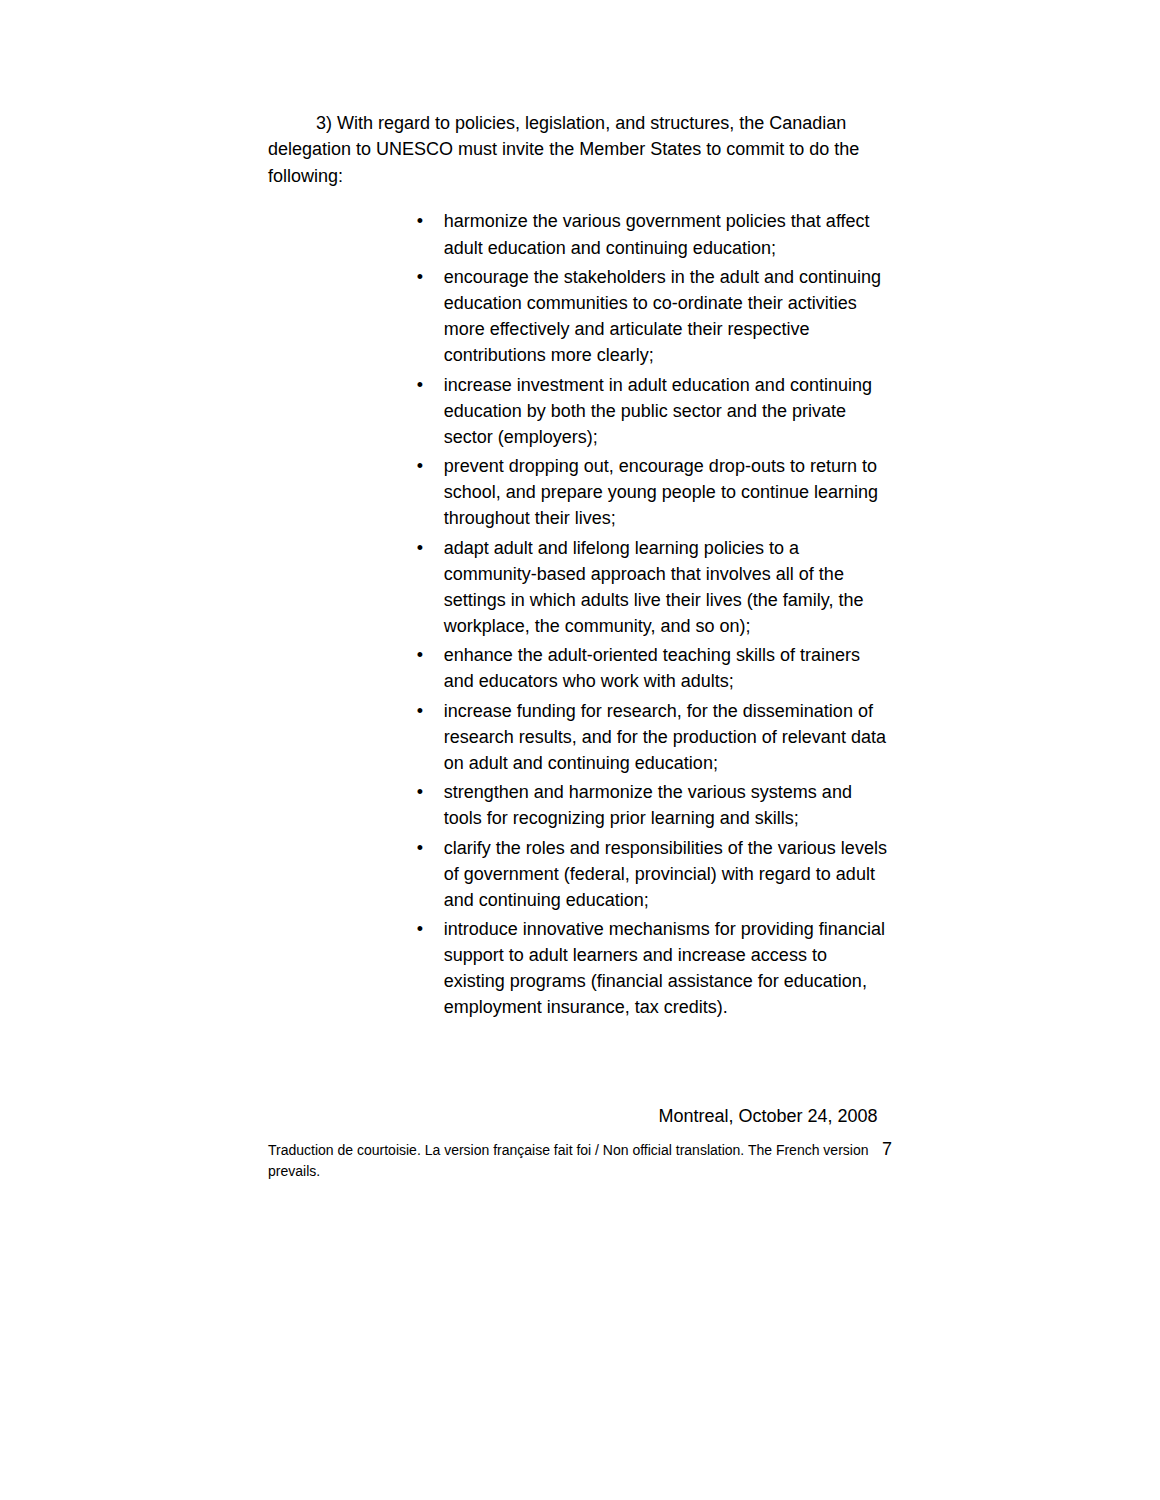3) With regard to policies, legislation, and structures, the Canadian delegation to UNESCO must invite the Member States to commit to do the following:
harmonize the various government policies that affect adult education and continuing education;
encourage the stakeholders in the adult and continuing education communities to co-ordinate their activities more effectively and articulate their respective contributions more clearly;
increase investment in adult education and continuing education by both the public sector and the private sector (employers);
prevent dropping out, encourage drop-outs to return to school, and prepare young people to continue learning throughout their lives;
adapt adult and lifelong learning policies to a community-based approach that involves all of the settings in which adults live their lives (the family, the workplace, the community, and so on);
enhance the adult-oriented teaching skills of trainers and educators who work with adults;
increase funding for research, for the dissemination of research results, and for the production of relevant data on adult and continuing education;
strengthen and harmonize the various systems and tools for recognizing prior learning and skills;
clarify the roles and responsibilities of the various levels of government (federal, provincial) with regard to adult and continuing education;
introduce innovative mechanisms for providing financial support to adult learners and increase access to existing programs (financial assistance for education, employment insurance, tax credits).
Montreal, October 24, 2008
Traduction de courtoisie. La version française fait foi / Non official translation. The French version prevails. 7